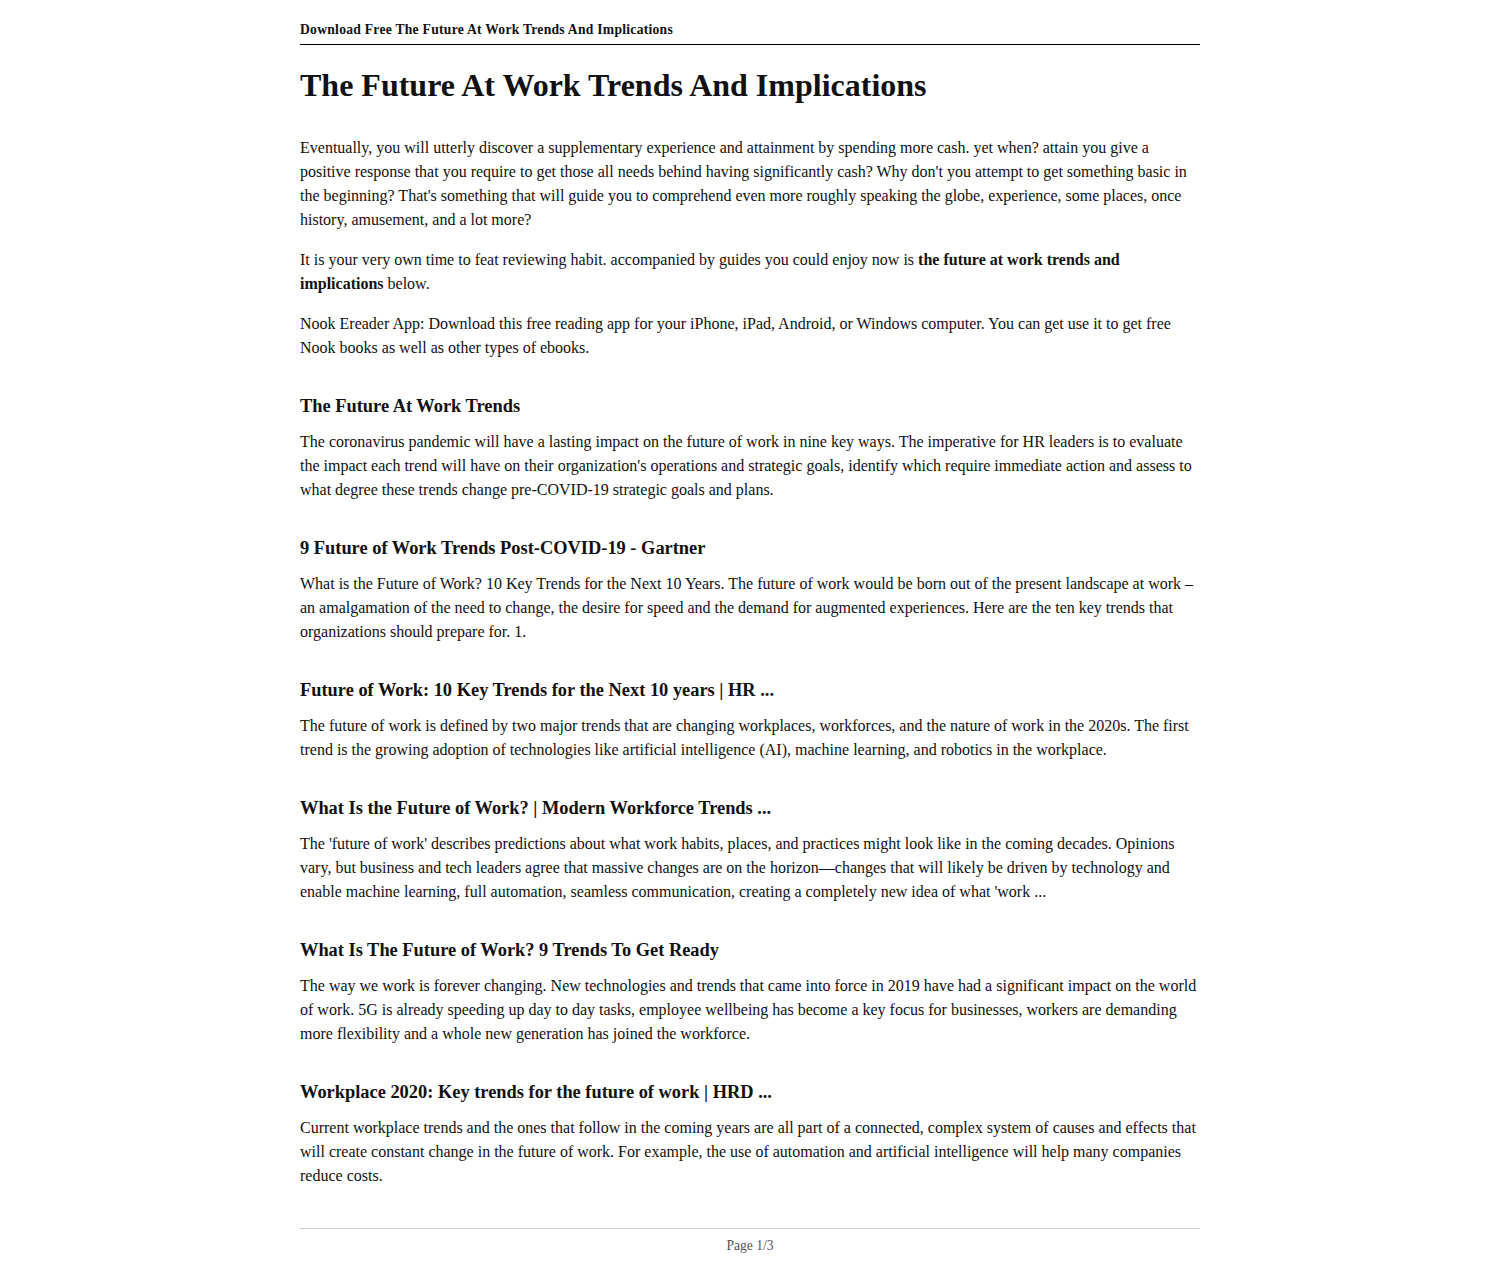Download Free The Future At Work Trends And Implications
The Future At Work Trends And Implications
Eventually, you will utterly discover a supplementary experience and attainment by spending more cash. yet when? attain you give a positive response that you require to get those all needs behind having significantly cash? Why don't you attempt to get something basic in the beginning? That's something that will guide you to comprehend even more roughly speaking the globe, experience, some places, once history, amusement, and a lot more?
It is your very own time to feat reviewing habit. accompanied by guides you could enjoy now is the future at work trends and implications below.
Nook Ereader App: Download this free reading app for your iPhone, iPad, Android, or Windows computer. You can get use it to get free Nook books as well as other types of ebooks.
The Future At Work Trends
The coronavirus pandemic will have a lasting impact on the future of work in nine key ways. The imperative for HR leaders is to evaluate the impact each trend will have on their organization's operations and strategic goals, identify which require immediate action and assess to what degree these trends change pre-COVID-19 strategic goals and plans.
9 Future of Work Trends Post-COVID-19 - Gartner
What is the Future of Work? 10 Key Trends for the Next 10 Years. The future of work would be born out of the present landscape at work – an amalgamation of the need to change, the desire for speed and the demand for augmented experiences. Here are the ten key trends that organizations should prepare for. 1.
Future of Work: 10 Key Trends for the Next 10 years | HR ...
The future of work is defined by two major trends that are changing workplaces, workforces, and the nature of work in the 2020s. The first trend is the growing adoption of technologies like artificial intelligence (AI), machine learning, and robotics in the workplace.
What Is the Future of Work? | Modern Workforce Trends ...
The 'future of work' describes predictions about what work habits, places, and practices might look like in the coming decades. Opinions vary, but business and tech leaders agree that massive changes are on the horizon—changes that will likely be driven by technology and enable machine learning, full automation, seamless communication, creating a completely new idea of what 'work ...
What Is The Future of Work? 9 Trends To Get Ready
The way we work is forever changing. New technologies and trends that came into force in 2019 have had a significant impact on the world of work. 5G is already speeding up day to day tasks, employee wellbeing has become a key focus for businesses, workers are demanding more flexibility and a whole new generation has joined the workforce.
Workplace 2020: Key trends for the future of work | HRD ...
Current workplace trends and the ones that follow in the coming years are all part of a connected, complex system of causes and effects that will create constant change in the future of work. For example, the use of automation and artificial intelligence will help many companies reduce costs.
Page 1/3